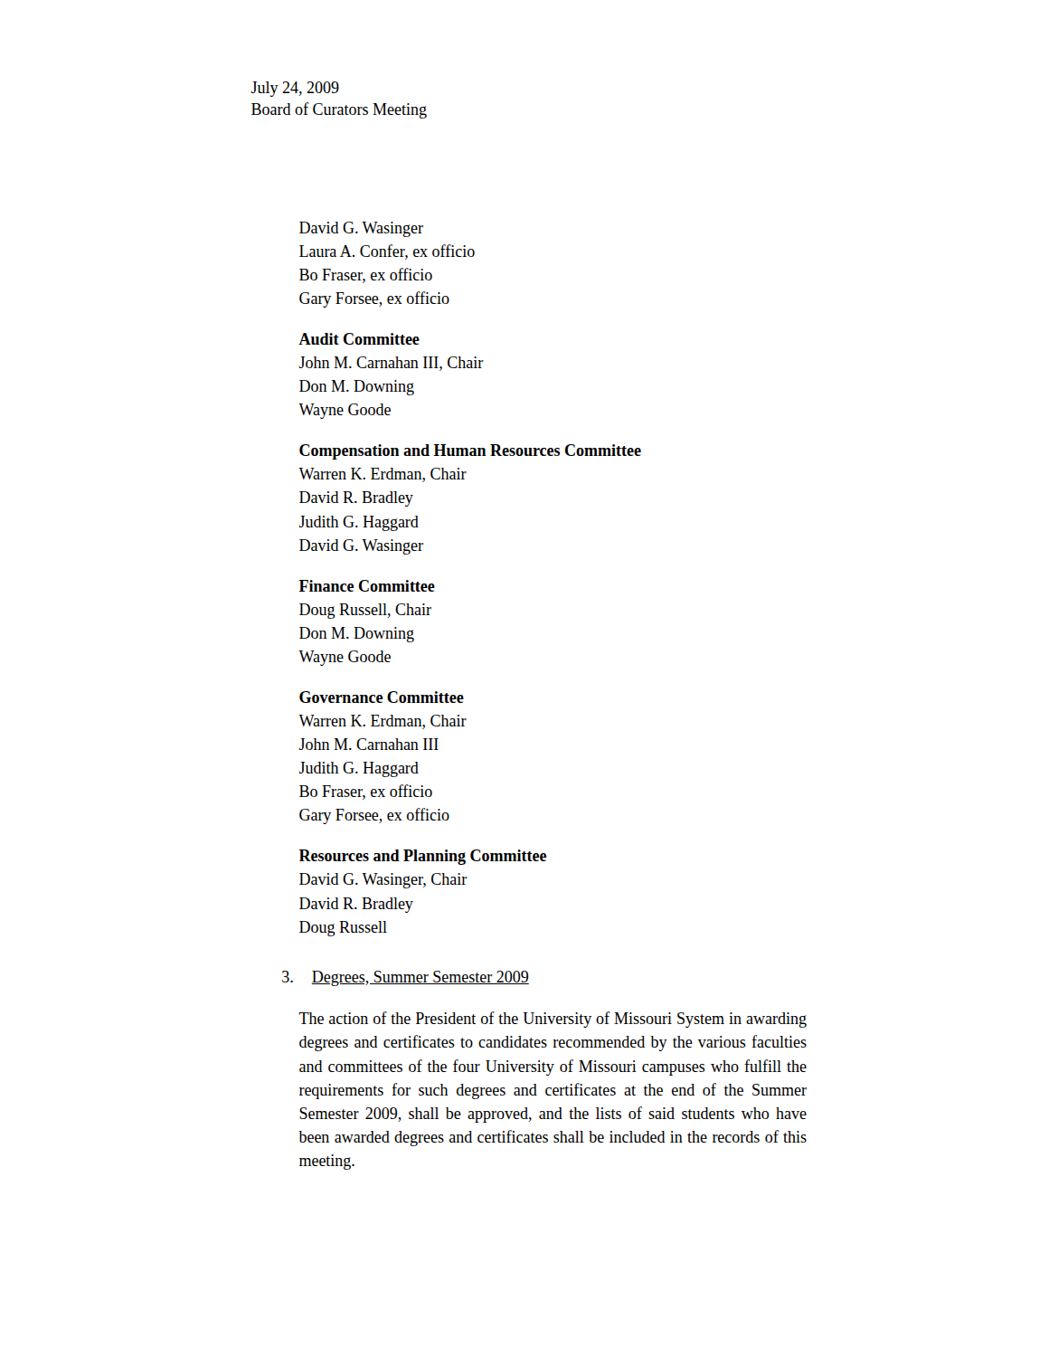July 24, 2009
Board of Curators Meeting
David G. Wasinger
Laura A. Confer, ex officio
Bo Fraser, ex officio
Gary Forsee, ex officio
Audit Committee
John M. Carnahan III, Chair
Don M. Downing
Wayne Goode
Compensation and Human Resources Committee
Warren K. Erdman, Chair
David R. Bradley
Judith G. Haggard
David G. Wasinger
Finance Committee
Doug Russell, Chair
Don M. Downing
Wayne Goode
Governance Committee
Warren K. Erdman, Chair
John M. Carnahan III
Judith G. Haggard
Bo Fraser, ex officio
Gary Forsee, ex officio
Resources and Planning Committee
David G. Wasinger, Chair
David R. Bradley
Doug Russell
3. Degrees, Summer Semester 2009
The action of the President of the University of Missouri System in awarding degrees and certificates to candidates recommended by the various faculties and committees of the four University of Missouri campuses who fulfill the requirements for such degrees and certificates at the end of the Summer Semester 2009, shall be approved, and the lists of said students who have been awarded degrees and certificates shall be included in the records of this meeting.